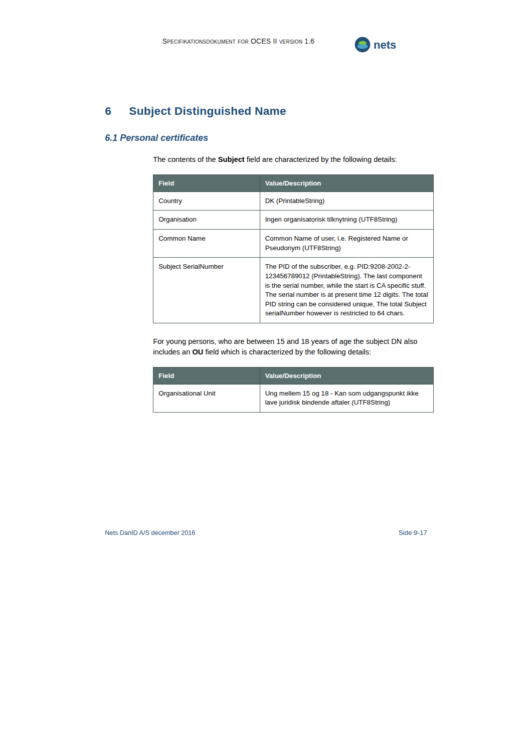Specifikationsdokument for OCES II version 1.6
nets
6 Subject Distinguished Name
6.1 Personal certificates
The contents of the Subject field are characterized by the following details:
| Field | Value/Description |
| --- | --- |
| Country | DK (PrintableString) |
| Organisation | Ingen organisatorisk tilknytning (UTF8String) |
| Common Name | Common Name of user, i.e. Registered Name or Pseudonym (UTF8String) |
| Subject SerialNumber | The PID of the subscriber, e.g. PID:9208-2002-2-123456789012 (PrintableString). The last component is the serial number, while the start is CA specific stuff. The serial number is at present time 12 digits. The total PID string can be considered unique. The total Subject serialNumber however is restricted to 64 chars. |
For young persons, who are between 15 and 18 years of age the subject DN also includes an OU field which is characterized by the following details:
| Field | Value/Description |
| --- | --- |
| Organisational Unit | Ung mellem 15 og 18 - Kan som udgangspunkt ikke lave juridisk bindende aftaler (UTF8String) |
Nets DanID A/S december 2016
Side 9-17